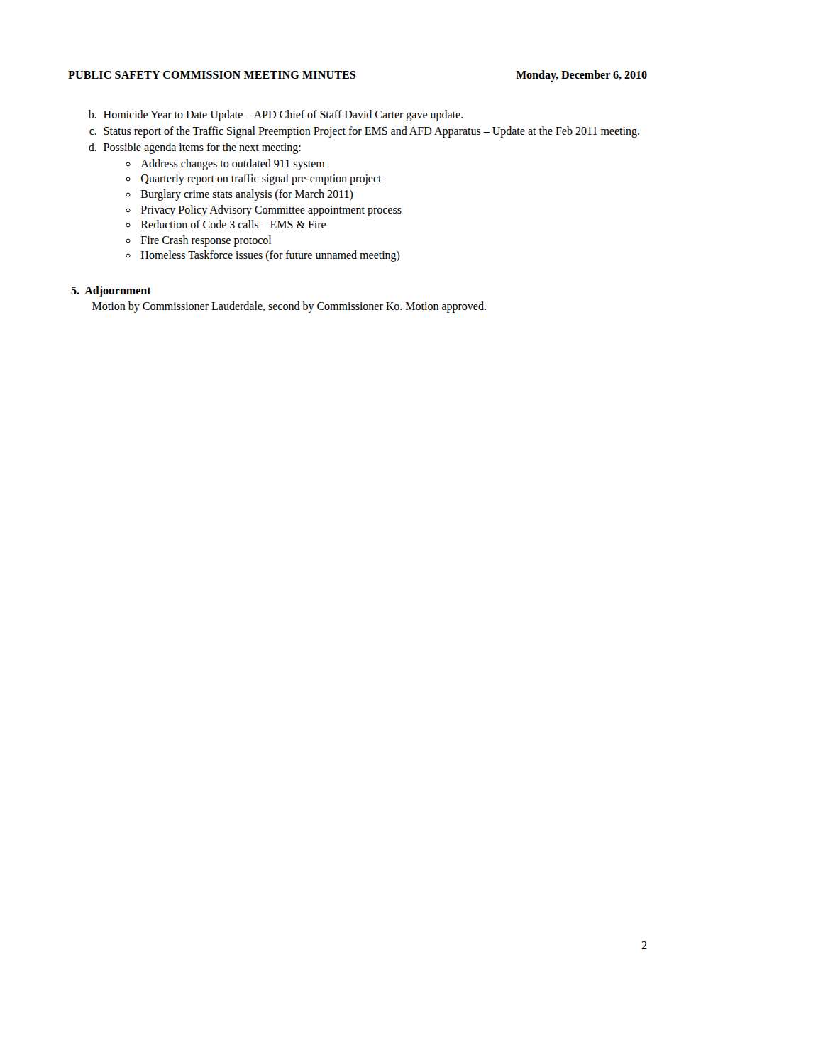PUBLIC SAFETY COMMISSION MEETING MINUTES Monday, December 6, 2010
Homicide Year to Date Update – APD Chief of Staff David Carter gave update.
Status report of the Traffic Signal Preemption Project for EMS and AFD Apparatus – Update at the Feb 2011 meeting.
Possible agenda items for the next meeting:
Address changes to outdated 911 system
Quarterly report on traffic signal pre-emption project
Burglary crime stats analysis (for March 2011)
Privacy Policy Advisory Committee appointment process
Reduction of Code 3 calls – EMS & Fire
Fire Crash response protocol
Homeless Taskforce issues (for future unnamed meeting)
5. Adjournment
Motion by Commissioner Lauderdale, second by Commissioner Ko. Motion approved.
2